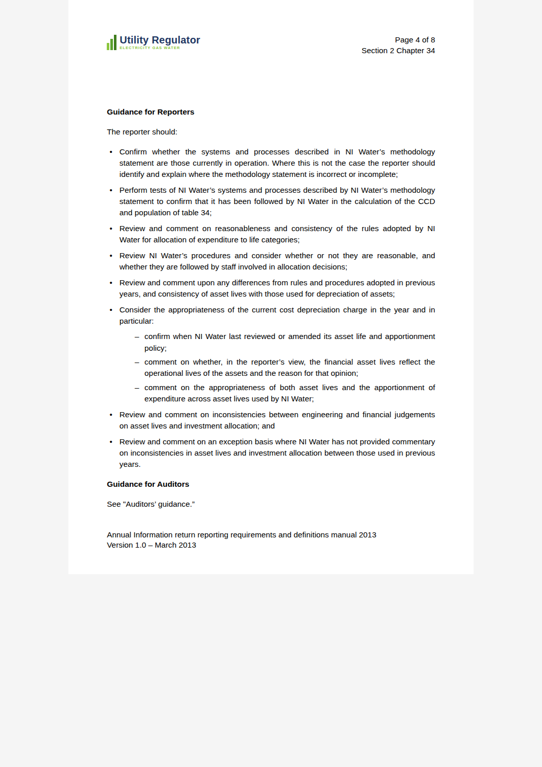Utility Regulator
Electricity Gas Water
Page 4 of 8
Section 2 Chapter 34
Guidance for Reporters
The reporter should:
Confirm whether the systems and processes described in NI Water’s methodology statement are those currently in operation. Where this is not the case the reporter should identify and explain where the methodology statement is incorrect or incomplete;
Perform tests of NI Water’s systems and processes described by NI Water’s methodology statement to confirm that it has been followed by NI Water in the calculation of the CCD and population of table 34;
Review and comment on reasonableness and consistency of the rules adopted by NI Water for allocation of expenditure to life categories;
Review NI Water’s procedures and consider whether or not they are reasonable, and whether they are followed by staff involved in allocation decisions;
Review and comment upon any differences from rules and procedures adopted in previous years, and consistency of asset lives with those used for depreciation of assets;
Consider the appropriateness of the current cost depreciation charge in the year and in particular:
confirm when NI Water last reviewed or amended its asset life and apportionment policy;
comment on whether, in the reporter’s view, the financial asset lives reflect the operational lives of the assets and the reason for that opinion;
comment on the appropriateness of both asset lives and the apportionment of expenditure across asset lives used by NI Water;
Review and comment on inconsistencies between engineering and financial judgements on asset lives and investment allocation; and
Review and comment on an exception basis where NI Water has not provided commentary on inconsistencies in asset lives and investment allocation between those used in previous years.
Guidance for Auditors
See "Auditors’ guidance.”
Annual Information return reporting requirements and definitions manual 2013
Version 1.0 – March 2013